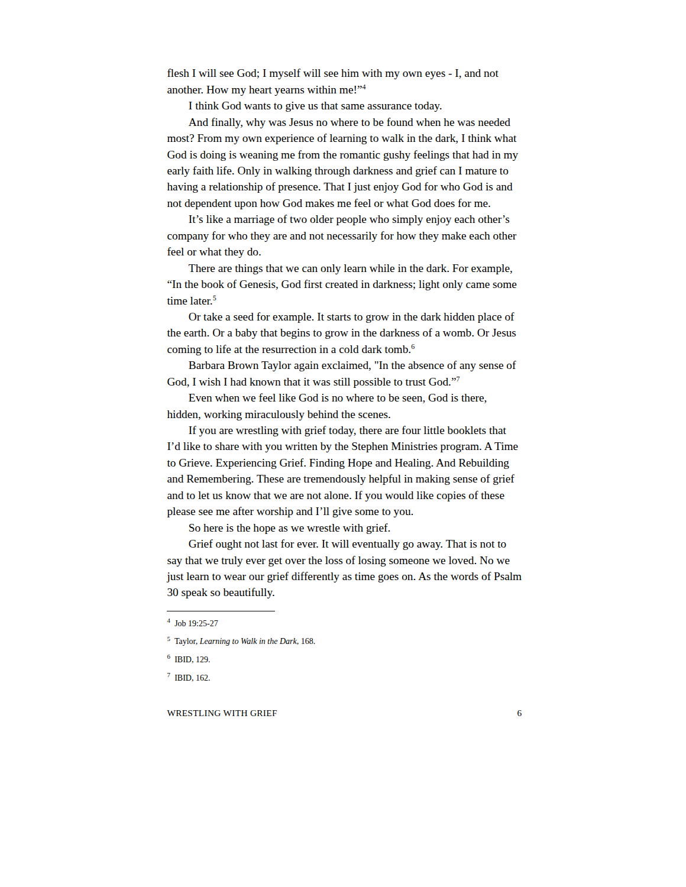flesh I will see God; I myself will see him with my own eyes - I, and not another. How my heart yearns within me!”4
I think God wants to give us that same assurance today.
And finally, why was Jesus no where to be found when he was needed most? From my own experience of learning to walk in the dark, I think what God is doing is weaning me from the romantic gushy feelings that had in my early faith life. Only in walking through darkness and grief can I mature to having a relationship of presence. That I just enjoy God for who God is and not dependent upon how God makes me feel or what God does for me.
It’s like a marriage of two older people who simply enjoy each other’s company for who they are and not necessarily for how they make each other feel or what they do.
There are things that we can only learn while in the dark. For example, “In the book of Genesis, God first created in darkness; light only came some time later.5
Or take a seed for example. It starts to grow in the dark hidden place of the earth. Or a baby that begins to grow in the darkness of a womb. Or Jesus coming to life at the resurrection in a cold dark tomb.6
Barbara Brown Taylor again exclaimed, "In the absence of any sense of God, I wish I had known that it was still possible to trust God.”7
Even when we feel like God is no where to be seen, God is there, hidden, working miraculously behind the scenes.
If you are wrestling with grief today, there are four little booklets that I’d like to share with you written by the Stephen Ministries program. A Time to Grieve. Experiencing Grief. Finding Hope and Healing. And Rebuilding and Remembering. These are tremendously helpful in making sense of grief and to let us know that we are not alone. If you would like copies of these please see me after worship and I’ll give some to you.
So here is the hope as we wrestle with grief.
Grief ought not last for ever. It will eventually go away. That is not to say that we truly ever get over the loss of losing someone we loved. No we just learn to wear our grief differently as time goes on. As the words of Psalm 30 speak so beautifully.
4 Job 19:25-27
5 Taylor, Learning to Walk in the Dark, 168.
6 IBID, 129.
7 IBID, 162.
Wrestling with Grief 6